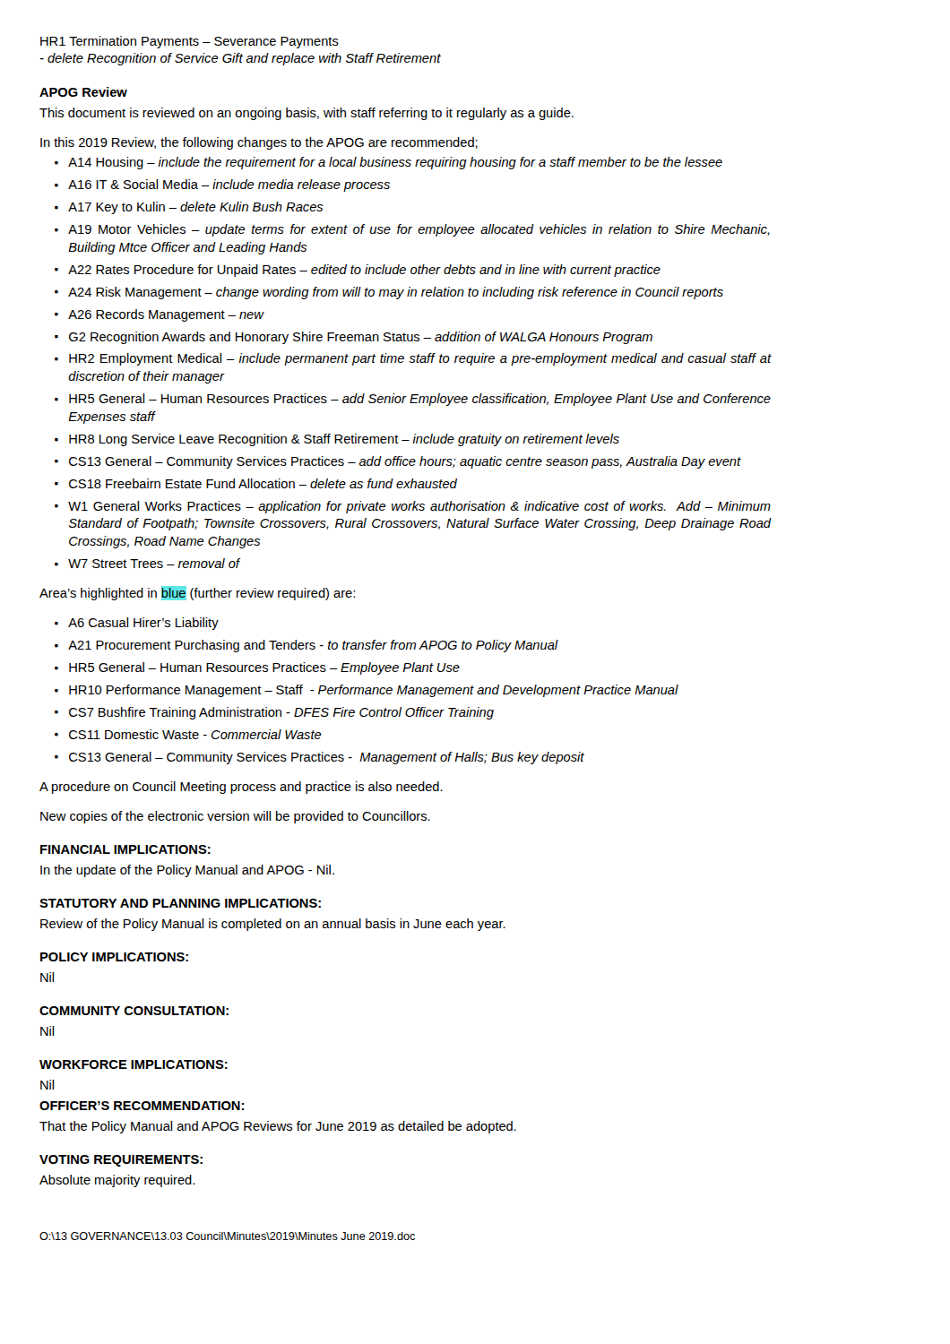HR1 Termination Payments – Severance Payments
- delete Recognition of Service Gift and replace with Staff Retirement
APOG Review
This document is reviewed on an ongoing basis, with staff referring to it regularly as a guide.
In this 2019 Review, the following changes to the APOG are recommended;
A14 Housing – include the requirement for a local business requiring housing for a staff member to be the lessee
A16 IT & Social Media – include media release process
A17 Key to Kulin – delete Kulin Bush Races
A19 Motor Vehicles – update terms for extent of use for employee allocated vehicles in relation to Shire Mechanic, Building Mtce Officer and Leading Hands
A22 Rates Procedure for Unpaid Rates – edited to include other debts and in line with current practice
A24 Risk Management – change wording from will to may in relation to including risk reference in Council reports
A26 Records Management – new
G2 Recognition Awards and Honorary Shire Freeman Status – addition of WALGA Honours Program
HR2 Employment Medical – include permanent part time staff to require a pre-employment medical and casual staff at discretion of their manager
HR5 General – Human Resources Practices – add Senior Employee classification, Employee Plant Use and Conference Expenses staff
HR8 Long Service Leave Recognition & Staff Retirement – include gratuity on retirement levels
CS13 General – Community Services Practices – add office hours; aquatic centre season pass, Australia Day event
CS18 Freebairn Estate Fund Allocation – delete as fund exhausted
W1 General Works Practices – application for private works authorisation & indicative cost of works. Add – Minimum Standard of Footpath; Townsite Crossovers, Rural Crossovers, Natural Surface Water Crossing, Deep Drainage Road Crossings, Road Name Changes
W7 Street Trees – removal of
Area’s highlighted in blue (further review required) are:
A6 Casual Hirer’s Liability
A21 Procurement Purchasing and Tenders - to transfer from APOG to Policy Manual
HR5 General – Human Resources Practices – Employee Plant Use
HR10 Performance Management – Staff - Performance Management and Development Practice Manual
CS7 Bushfire Training Administration - DFES Fire Control Officer Training
CS11 Domestic Waste - Commercial Waste
CS13 General – Community Services Practices - Management of Halls; Bus key deposit
A procedure on Council Meeting process and practice is also needed.
New copies of the electronic version will be provided to Councillors.
FINANCIAL IMPLICATIONS:
In the update of the Policy Manual and APOG - Nil.
STATUTORY AND PLANNING IMPLICATIONS:
Review of the Policy Manual is completed on an annual basis in June each year.
POLICY IMPLICATIONS:
Nil
COMMUNITY CONSULTATION:
Nil
WORKFORCE IMPLICATIONS:
Nil
OFFICER’S RECOMMENDATION:
That the Policy Manual and APOG Reviews for June 2019 as detailed be adopted.
VOTING REQUIREMENTS:
Absolute majority required.
O:\13 GOVERNANCE\13.03 Council\Minutes\2019\Minutes June 2019.doc